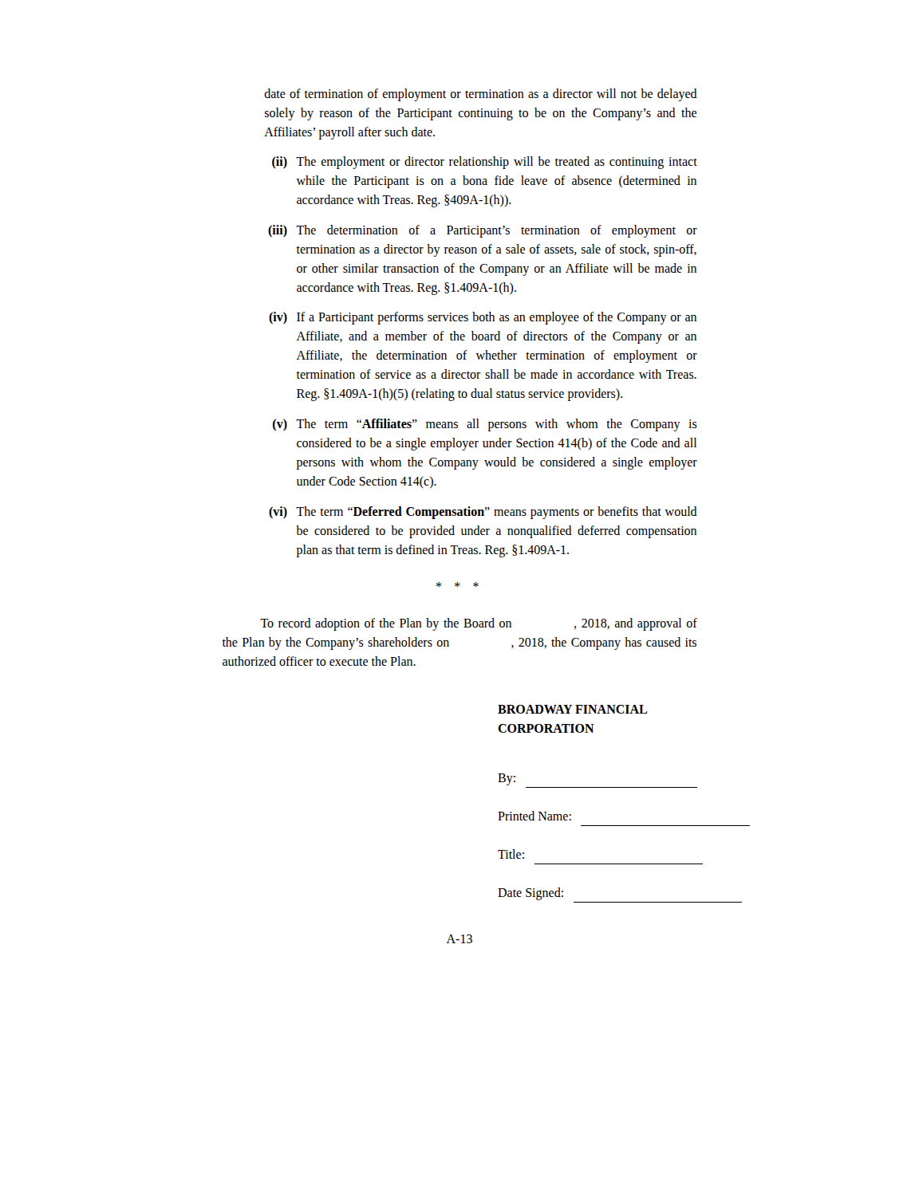date of termination of employment or termination as a director will not be delayed solely by reason of the Participant continuing to be on the Company’s and the Affiliates’ payroll after such date.
(ii)
The employment or director relationship will be treated as continuing intact while the Participant is on a bona fide leave of absence (determined in accordance with Treas. Reg. §409A-1(h)).
(iii)
The determination of a Participant’s termination of employment or termination as a director by reason of a sale of assets, sale of stock, spin-off, or other similar transaction of the Company or an Affiliate will be made in accordance with Treas. Reg. §1.409A-1(h).
(iv)
If a Participant performs services both as an employee of the Company or an Affiliate, and a member of the board of directors of the Company or an Affiliate, the determination of whether termination of employment or termination of service as a director shall be made in accordance with Treas. Reg. §1.409A-1(h)(5) (relating to dual status service providers).
(v)
The term “Affiliates” means all persons with whom the Company is considered to be a single employer under Section 414(b) of the Code and all persons with whom the Company would be considered a single employer under Code Section 414(c).
(vi)
The term “Deferred Compensation” means payments or benefits that would be considered to be provided under a nonqualified deferred compensation plan as that term is defined in Treas. Reg. §1.409A-1.
* * *
To record adoption of the Plan by the Board on , 2018, and approval of the Plan by the Company’s shareholders on , 2018, the Company has caused its authorized officer to execute the Plan.
BROADWAY FINANCIAL CORPORATION
By:
Printed Name:
Title:
Date Signed:
A-13